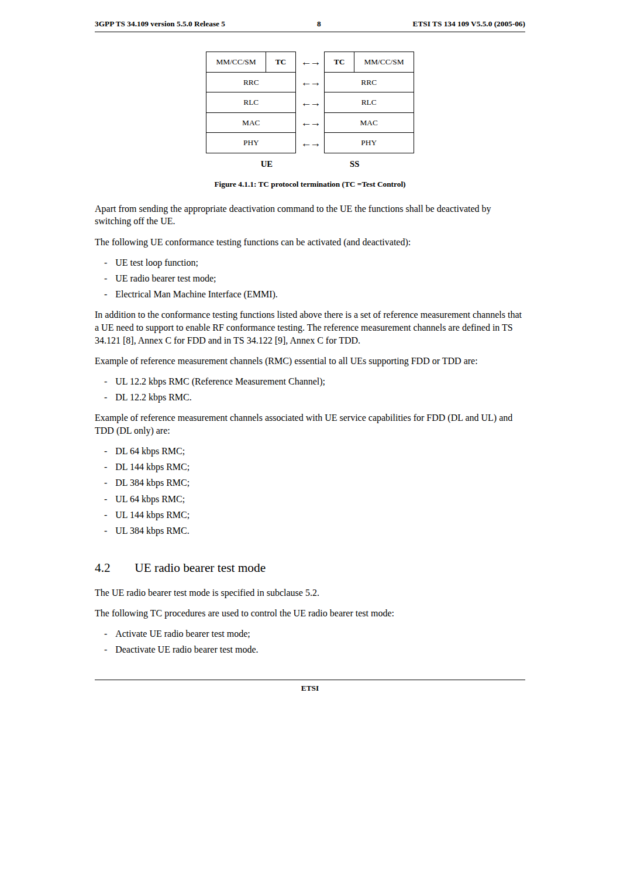3GPP TS 34.109 version 5.5.0 Release 5
8
ETSI TS 134 109 V5.5.0 (2005-06)
| MM/CC/SM | TC | ←→ | TC | MM/CC/SM |
| RRC | ←→ | RRC |
| RLC | ←→ | RLC |
| MAC | ←→ | MAC |
| PHY | ←→ | PHY |
UE SS
Figure 4.1.1: TC protocol termination (TC =Test Control)
Apart from sending the appropriate deactivation command to the UE the functions shall be deactivated by switching off the UE.
The following UE conformance testing functions can be activated (and deactivated):
UE test loop function;
UE radio bearer test mode;
Electrical Man Machine Interface (EMMI).
In addition to the conformance testing functions listed above there is a set of reference measurement channels that a UE need to support to enable RF conformance testing. The reference measurement channels are defined in TS 34.121 [8], Annex C for FDD and in TS 34.122 [9], Annex C for TDD.
Example of reference measurement channels (RMC) essential to all UEs supporting FDD or TDD are:
UL 12.2 kbps RMC (Reference Measurement Channel);
DL 12.2 kbps RMC.
Example of reference measurement channels associated with UE service capabilities for FDD (DL and UL) and TDD (DL only) are:
DL 64 kbps RMC;
DL 144 kbps RMC;
DL 384 kbps RMC;
UL 64 kbps RMC;
UL 144 kbps RMC;
UL 384 kbps RMC.
4.2 UE radio bearer test mode
The UE radio bearer test mode is specified in subclause 5.2.
The following TC procedures are used to control the UE radio bearer test mode:
Activate UE radio bearer test mode;
Deactivate UE radio bearer test mode.
ETSI